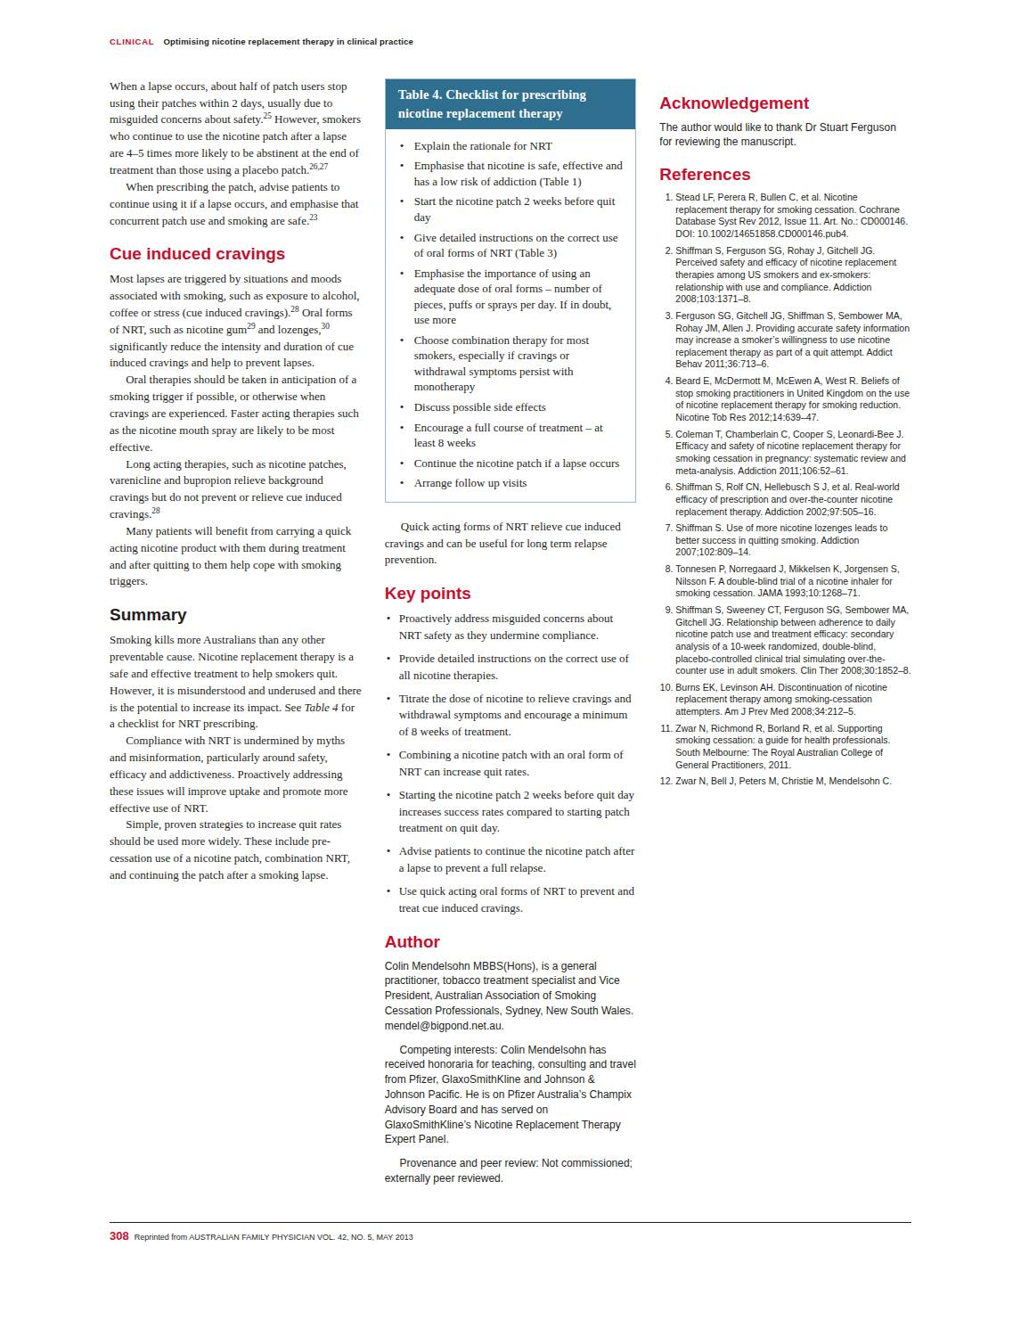CLINICAL Optimising nicotine replacement therapy in clinical practice
When a lapse occurs, about half of patch users stop using their patches within 2 days, usually due to misguided concerns about safety.25 However, smokers who continue to use the nicotine patch after a lapse are 4–5 times more likely to be abstinent at the end of treatment than those using a placebo patch.26,27
When prescribing the patch, advise patients to continue using it if a lapse occurs, and emphasise that concurrent patch use and smoking are safe.23
Cue induced cravings
Most lapses are triggered by situations and moods associated with smoking, such as exposure to alcohol, coffee or stress (cue induced cravings).28 Oral forms of NRT, such as nicotine gum29 and lozenges,30 significantly reduce the intensity and duration of cue induced cravings and help to prevent lapses.
Oral therapies should be taken in anticipation of a smoking trigger if possible, or otherwise when cravings are experienced. Faster acting therapies such as the nicotine mouth spray are likely to be most effective.
Long acting therapies, such as nicotine patches, varenicline and bupropion relieve background cravings but do not prevent or relieve cue induced cravings.28
Many patients will benefit from carrying a quick acting nicotine product with them during treatment and after quitting to them help cope with smoking triggers.
Summary
Smoking kills more Australians than any other preventable cause. Nicotine replacement therapy is a safe and effective treatment to help smokers quit. However, it is misunderstood and underused and there is the potential to increase its impact. See Table 4 for a checklist for NRT prescribing.
Compliance with NRT is undermined by myths and misinformation, particularly around safety, efficacy and addictiveness. Proactively addressing these issues will improve uptake and promote more effective use of NRT.
Simple, proven strategies to increase quit rates should be used more widely. These include pre-cessation use of a nicotine patch, combination NRT, and continuing the patch after a smoking lapse.
Table 4. Checklist for prescribing nicotine replacement therapy
Explain the rationale for NRT
Emphasise that nicotine is safe, effective and has a low risk of addiction (Table 1)
Start the nicotine patch 2 weeks before quit day
Give detailed instructions on the correct use of oral forms of NRT (Table 3)
Emphasise the importance of using an adequate dose of oral forms – number of pieces, puffs or sprays per day. If in doubt, use more
Choose combination therapy for most smokers, especially if cravings or withdrawal symptoms persist with monotherapy
Discuss possible side effects
Encourage a full course of treatment – at least 8 weeks
Continue the nicotine patch if a lapse occurs
Arrange follow up visits
Quick acting forms of NRT relieve cue induced cravings and can be useful for long term relapse prevention.
Key points
Proactively address misguided concerns about NRT safety as they undermine compliance.
Provide detailed instructions on the correct use of all nicotine therapies.
Titrate the dose of nicotine to relieve cravings and withdrawal symptoms and encourage a minimum of 8 weeks of treatment.
Combining a nicotine patch with an oral form of NRT can increase quit rates.
Starting the nicotine patch 2 weeks before quit day increases success rates compared to starting patch treatment on quit day.
Advise patients to continue the nicotine patch after a lapse to prevent a full relapse.
Use quick acting oral forms of NRT to prevent and treat cue induced cravings.
Author
Colin Mendelsohn MBBS(Hons), is a general practitioner, tobacco treatment specialist and Vice President, Australian Association of Smoking Cessation Professionals, Sydney, New South Wales. mendel@bigpond.net.au.
Competing interests: Colin Mendelsohn has received honoraria for teaching, consulting and travel from Pfizer, GlaxoSmithKline and Johnson & Johnson Pacific. He is on Pfizer Australia’s Champix Advisory Board and has served on GlaxoSmithKline’s Nicotine Replacement Therapy Expert Panel.
Provenance and peer review: Not commissioned; externally peer reviewed.
Acknowledgement
The author would like to thank Dr Stuart Ferguson for reviewing the manuscript.
References
Stead LF, Perera R, Bullen C, et al. Nicotine replacement therapy for smoking cessation. Cochrane Database Syst Rev 2012, Issue 11. Art. No.: CD000146. DOI: 10.1002/14651858.CD000146.pub4.
Shiffman S, Ferguson SG, Rohay J, Gitchell JG. Perceived safety and efficacy of nicotine replacement therapies among US smokers and ex-smokers: relationship with use and compliance. Addiction 2008;103:1371–8.
Ferguson SG, Gitchell JG, Shiffman S, Sembower MA, Rohay JM, Allen J. Providing accurate safety information may increase a smoker’s willingness to use nicotine replacement therapy as part of a quit attempt. Addict Behav 2011;36:713–6.
Beard E, McDermott M, McEwen A, West R. Beliefs of stop smoking practitioners in United Kingdom on the use of nicotine replacement therapy for smoking reduction. Nicotine Tob Res 2012;14:639–47.
Coleman T, Chamberlain C, Cooper S, Leonardi-Bee J. Efficacy and safety of nicotine replacement therapy for smoking cessation in pregnancy: systematic review and meta-analysis. Addiction 2011;106:52–61.
Shiffman S, Rolf CN, Hellebusch S J, et al. Real-world efficacy of prescription and over-the-counter nicotine replacement therapy. Addiction 2002;97:505–16.
Shiffman S. Use of more nicotine lozenges leads to better success in quitting smoking. Addiction 2007;102:809–14.
Tonnesen P, Norregaard J, Mikkelsen K, Jorgensen S, Nilsson F. A double-blind trial of a nicotine inhaler for smoking cessation. JAMA 1993;10:1268–71.
Shiffman S, Sweeney CT, Ferguson SG, Sembower MA, Gitchell JG. Relationship between adherence to daily nicotine patch use and treatment efficacy: secondary analysis of a 10-week randomized, double-blind, placebo-controlled clinical trial simulating over-the-counter use in adult smokers. Clin Ther 2008;30:1852–8.
Burns EK, Levinson AH. Discontinuation of nicotine replacement therapy among smoking-cessation attempters. Am J Prev Med 2008;34:212–5.
Zwar N, Richmond R, Borland R, et al. Supporting smoking cessation: a guide for health professionals. South Melbourne: The Royal Australian College of General Practitioners, 2011.
Zwar N, Bell J, Peters M, Christie M, Mendelsohn C.
308 Reprinted from AUSTRALIAN FAMILY PHYSICIAN VOL. 42, NO. 5, MAY 2013